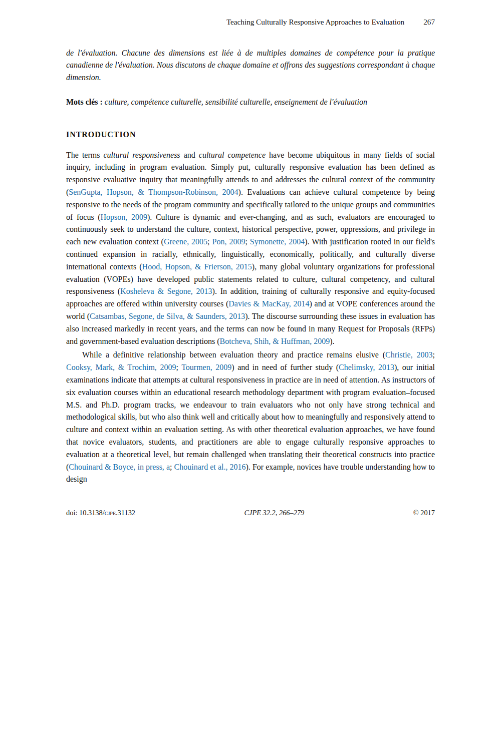Teaching Culturally Responsive Approaches to Evaluation267
de l'évaluation. Chacune des dimensions est liée à de multiples domaines de compétence pour la pratique canadienne de l'évaluation. Nous discutons de chaque domaine et offrons des suggestions correspondant à chaque dimension.
Mots clés : culture, compétence culturelle, sensibilité culturelle, enseignement de l'évaluation
INTRODUCTION
The terms cultural responsiveness and cultural competence have become ubiquitous in many fields of social inquiry, including in program evaluation. Simply put, culturally responsive evaluation has been defined as responsive evaluative inquiry that meaningfully attends to and addresses the cultural context of the community (SenGupta, Hopson, & Thompson-Robinson, 2004). Evaluations can achieve cultural competence by being responsive to the needs of the program community and specifically tailored to the unique groups and communities of focus (Hopson, 2009). Culture is dynamic and ever-changing, and as such, evaluators are encouraged to continuously seek to understand the culture, context, historical perspective, power, oppressions, and privilege in each new evaluation context (Greene, 2005; Pon, 2009; Symonette, 2004). With justification rooted in our field's continued expansion in racially, ethnically, linguistically, economically, politically, and culturally diverse international contexts (Hood, Hopson, & Frierson, 2015), many global voluntary organizations for professional evaluation (VOPEs) have developed public statements related to culture, cultural competency, and cultural responsiveness (Kosheleva & Segone, 2013). In addition, training of culturally responsive and equity-focused approaches are offered within university courses (Davies & MacKay, 2014) and at VOPE conferences around the world (Catsambas, Segone, de Silva, & Saunders, 2013). The discourse surrounding these issues in evaluation has also increased markedly in recent years, and the terms can now be found in many Request for Proposals (RFPs) and government-based evaluation descriptions (Botcheva, Shih, & Huffman, 2009).
While a definitive relationship between evaluation theory and practice remains elusive (Christie, 2003; Cooksy, Mark, & Trochim, 2009; Tourmen, 2009) and in need of further study (Chelimsky, 2013), our initial examinations indicate that attempts at cultural responsiveness in practice are in need of attention. As instructors of six evaluation courses within an educational research methodology department with program evaluation–focused M.S. and Ph.D. program tracks, we endeavour to train evaluators who not only have strong technical and methodological skills, but who also think well and critically about how to meaningfully and responsively attend to culture and context within an evaluation setting. As with other theoretical evaluation approaches, we have found that novice evaluators, students, and practitioners are able to engage culturally responsive approaches to evaluation at a theoretical level, but remain challenged when translating their theoretical constructs into practice (Chouinard & Boyce, in press, a; Chouinard et al., 2016). For example, novices have trouble understanding how to design
doi: 10.3138/cjpe.31132
CJPE 32.2, 266–279
© 2017